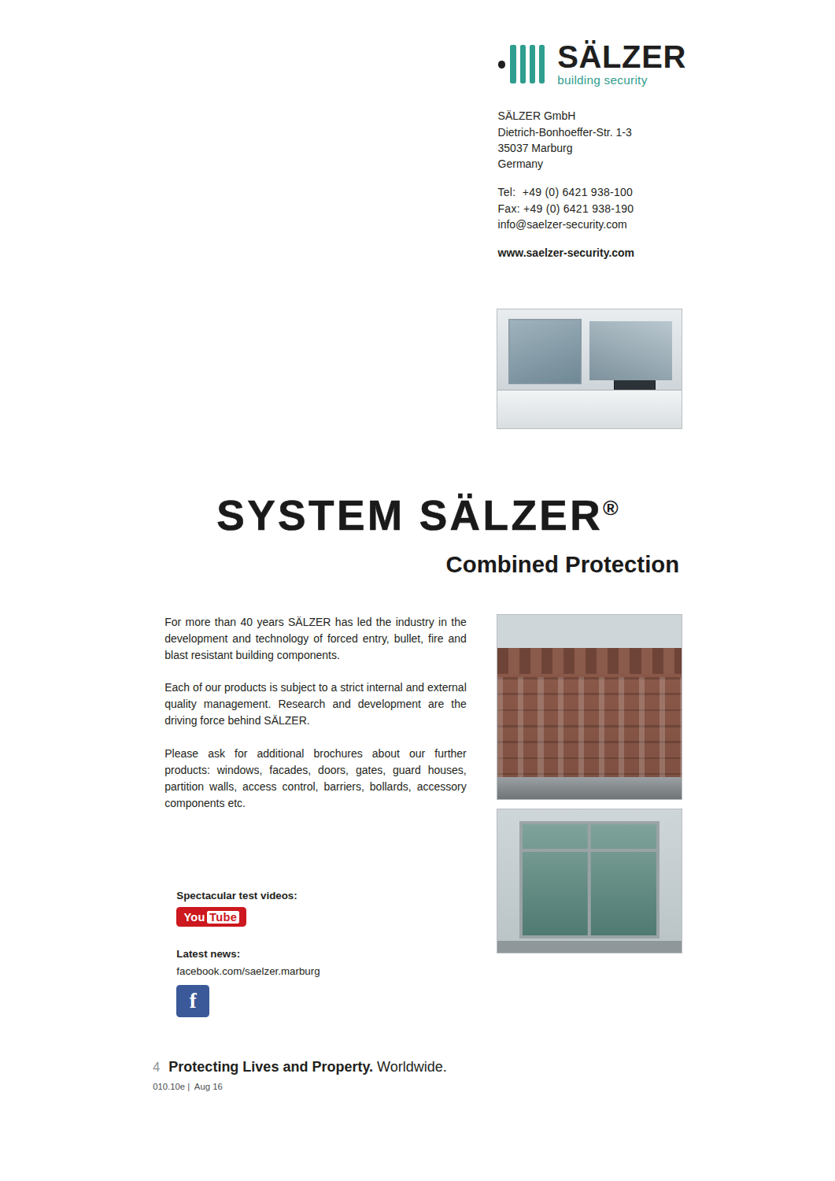SÄLZER
building security
SÄLZER GmbH
Dietrich-Bonhoeffer-Str. 1-3
35037 Marburg
Germany
Tel: +49 (0) 6421 938-100
Fax: +49 (0) 6421 938-190
info@saelzer-security.com
www.saelzer-security.com
SYSTEM SÄLZER®
Combined Protection
For more than 40 years SÄLZER has led the industry in the development and technology of forced entry, bullet, fire and blast resistant building components.
Each of our products is subject to a strict internal and external quality management. Research and development are the driving force behind SÄLZER.
Please ask for additional brochures about our further products: windows, facades, doors, gates, guard houses, partition walls, access control, barriers, bollards, accessory components etc.
Spectacular test videos:
YouTube
Latest news:
facebook.com/saelzer.marburg
f
4
Protecting Lives and Property. Worldwide.
010.10e | Aug 16